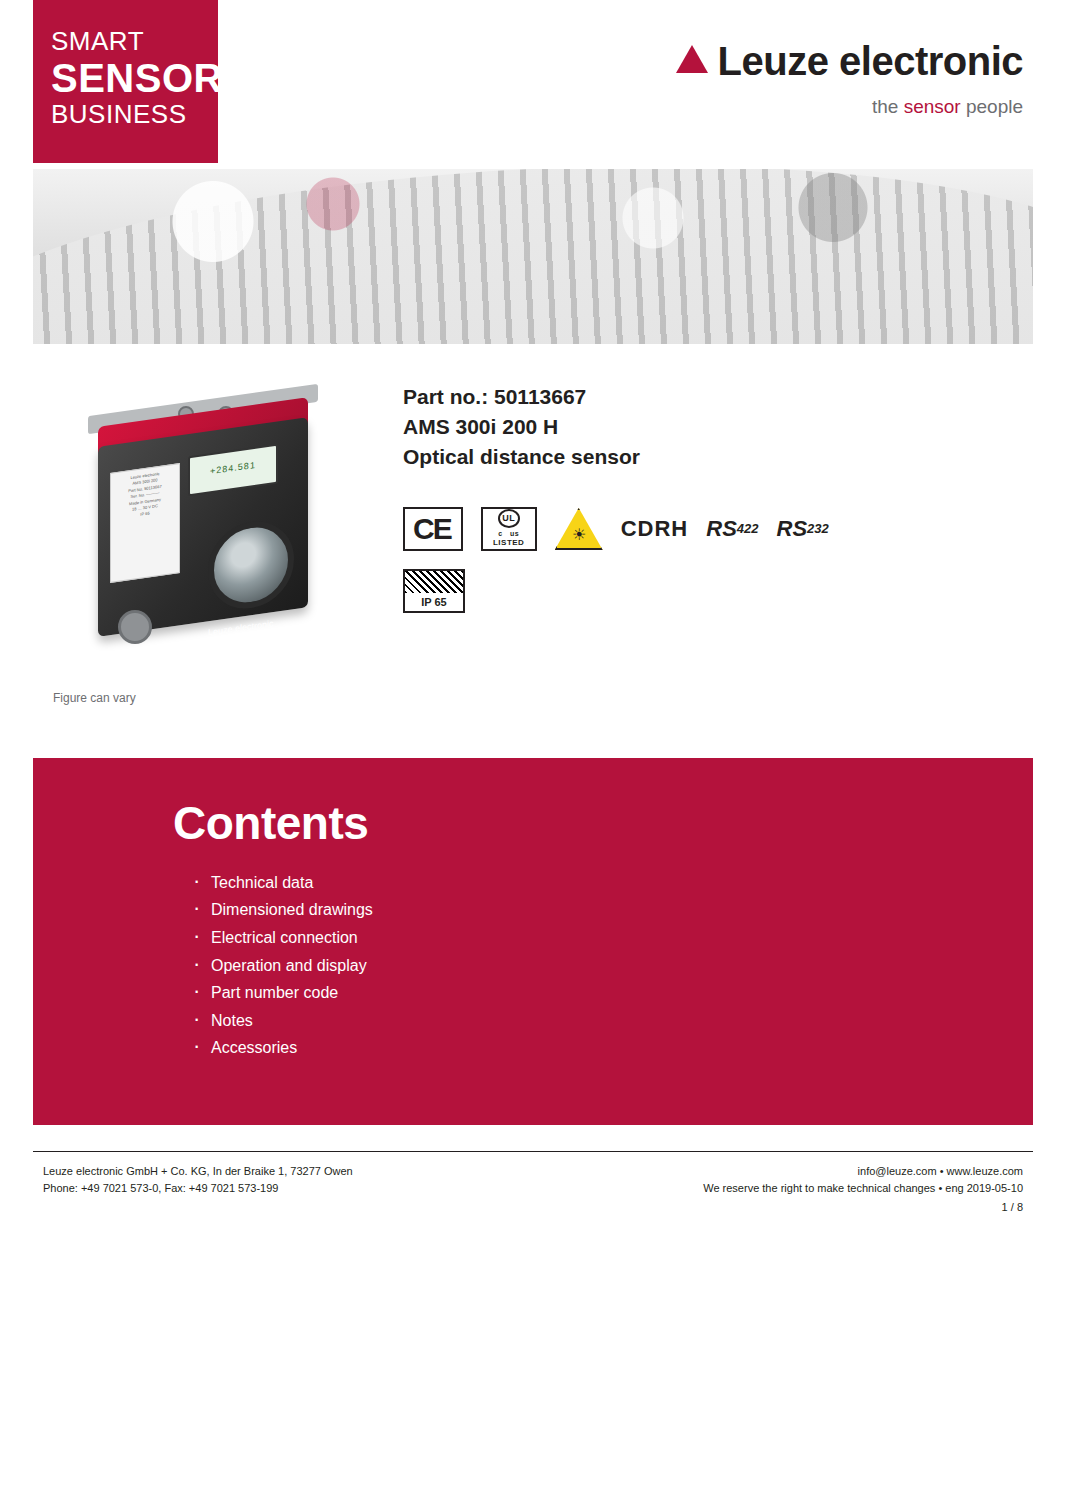SMART
SENSOR
BUSINESS
Leuze electronic
the sensor people
Leuze electronic
AMS 300i 200
Part No. 50113667
Ser. No. ––––––
Made in Germany
18 … 30 V DC
IP 65
+284.581
Leuze electronic
Figure can vary
Part no.: 50113667 AMS 300i 200 H Optical distance sensor
CE UL c us LISTED ☀ CDRH RS422 RS232 IP 65
Contents
Technical data
Dimensioned drawings
Electrical connection
Operation and display
Part number code
Notes
Accessories
Leuze electronic GmbH + Co. KG, In der Braike 1, 73277 Owen
Phone: +49 7021 573-0, Fax: +49 7021 573-199
info@leuze.com • www.leuze.com
We reserve the right to make technical changes • eng 2019-05-10
1 / 8